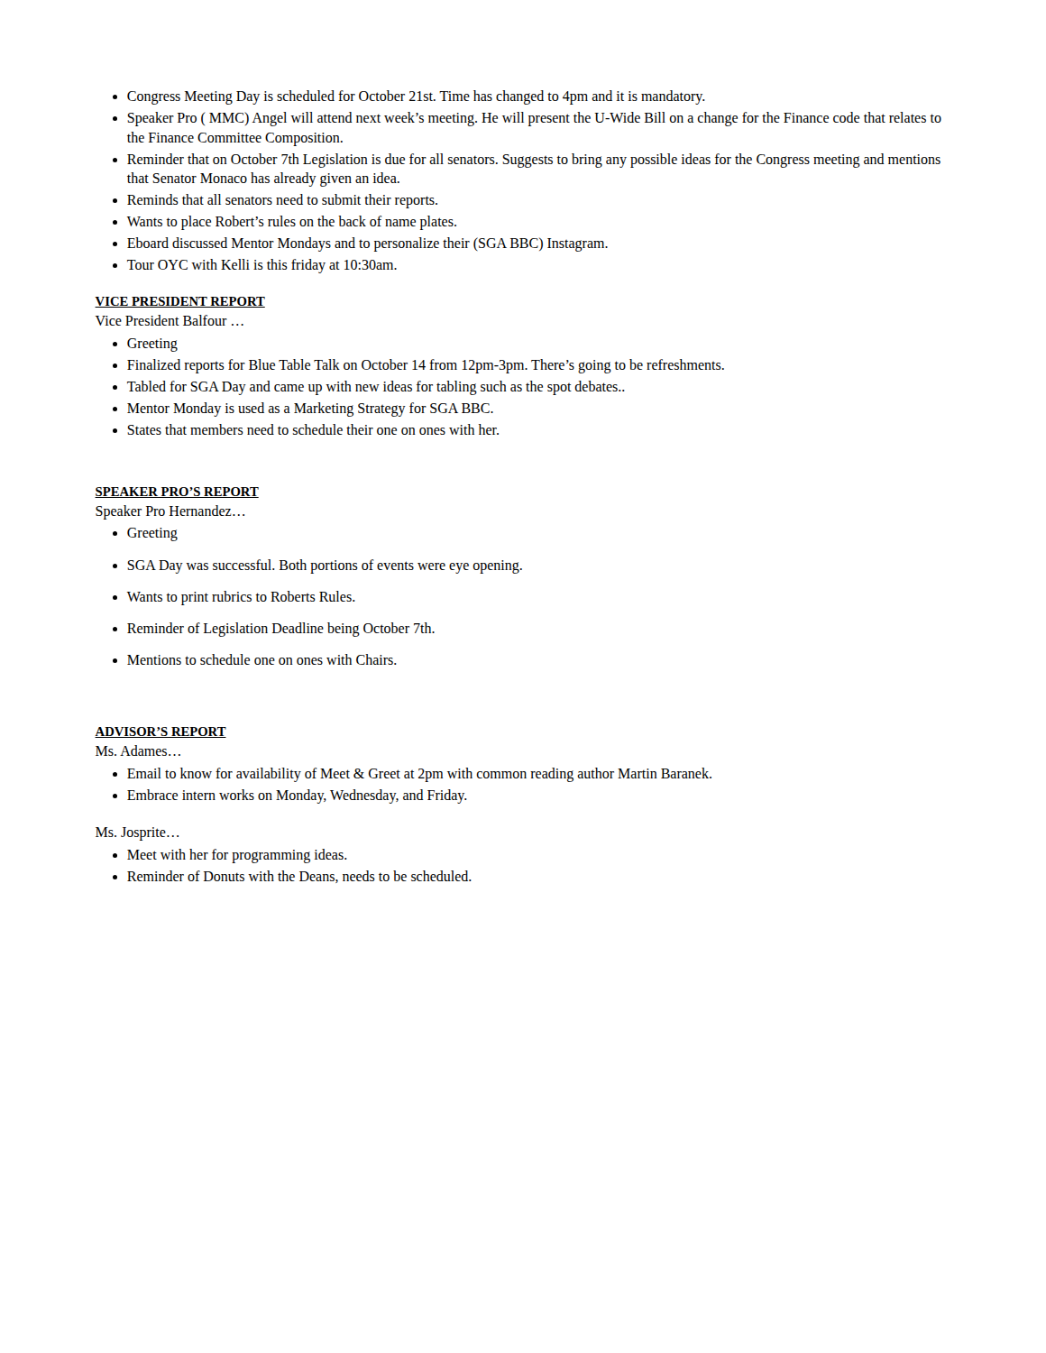Congress Meeting Day is scheduled for October 21st. Time has changed to 4pm and it is mandatory.
Speaker Pro ( MMC) Angel will attend next week’s meeting. He will present the U-Wide Bill on a change for the Finance code that relates to the Finance Committee Composition.
Reminder that on October 7th Legislation is due for all senators. Suggests to bring any possible ideas for the Congress meeting and mentions that Senator Monaco has already given an idea.
Reminds that all senators need to submit their reports.
Wants to place Robert’s rules on the back of name plates.
Eboard discussed Mentor Mondays and to personalize their (SGA BBC) Instagram.
Tour OYC with Kelli is this friday at 10:30am.
VICE PRESIDENT REPORT
Vice President Balfour …
Greeting
Finalized reports for Blue Table Talk on October 14 from 12pm-3pm. There’s going to be refreshments.
Tabled for SGA Day and came up with new ideas for tabling such as the spot debates..
Mentor Monday is used as a Marketing Strategy for SGA BBC.
States that members need to schedule their one on ones with her.
SPEAKER PRO’S REPORT
Speaker Pro Hernandez…
Greeting
SGA Day was successful. Both portions of events were eye opening.
Wants to print rubrics to Roberts Rules.
Reminder of Legislation Deadline being October 7th.
Mentions to schedule one on ones with Chairs.
ADVISOR’S REPORT
Ms. Adames…
Email to know for availability of Meet & Greet at 2pm with common reading author Martin Baranek.
Embrace intern works on Monday, Wednesday, and Friday.
Ms. Josprite…
Meet with her for programming ideas.
Reminder of Donuts with the Deans, needs to be scheduled.